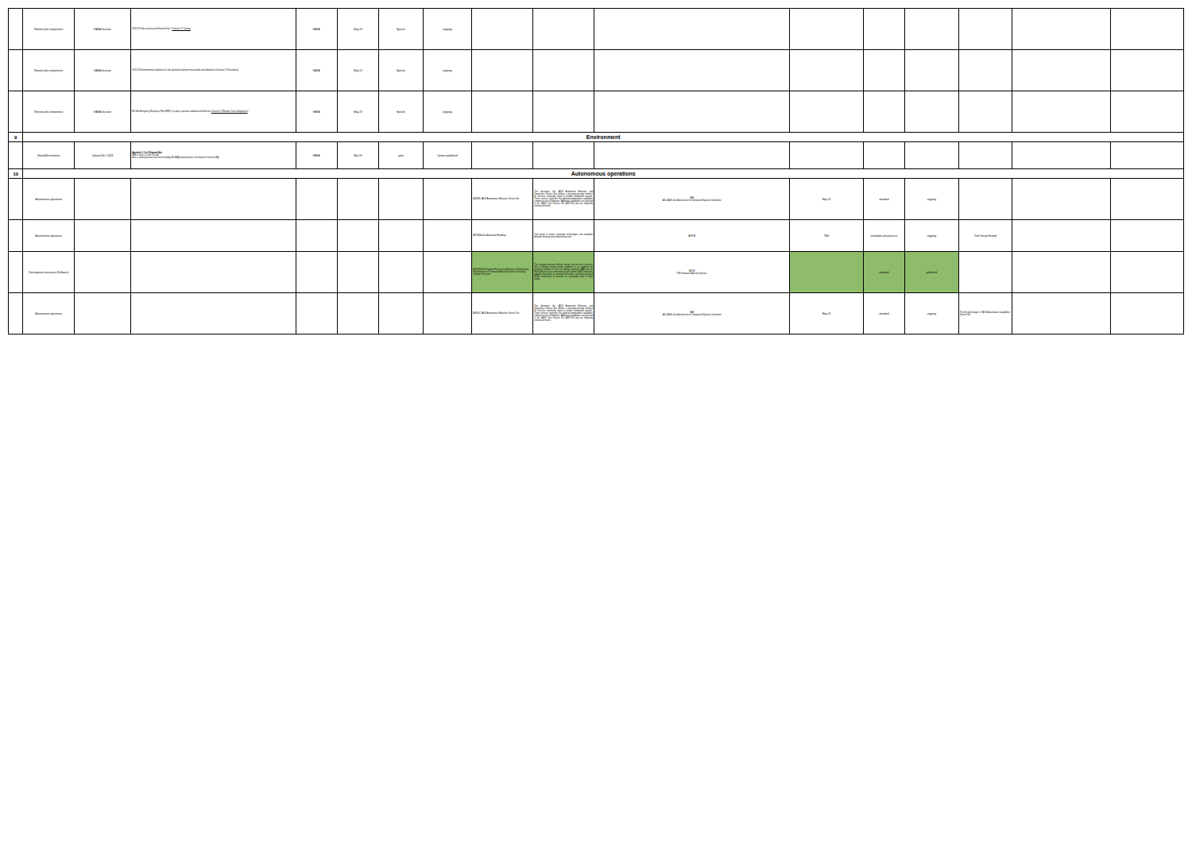| | Remote pilot competence | EASA Decision | OSO#19 Safe recovery from Human Error / Criterion #2 Training | EASA | May-19 | Specific | ongoing | | | | | | | | | |
| | Remote pilot competence | EASA Decision | OSO#23 Environmental conditions for safe operations defined, measurable and adhered to (Criterion #1 Procedures) | EASA | May-19 | Specific | ongoing | | | | | | | | | |
| | Remote pilot competence | EASA Decision | M#1 An Emergency Response Plan (ERP) is in place, operator validated and effective ( Criterion #2 Remote Crew Competence ) | EASA | May-19 | Specific | ongoing | | | | | | | | | |
| 9 | Environment |
| | Noise&Environment | Opinion No.1 2018 | Appendix 2, 3 to Delegated Act UAS in class C2 and C3 shall have a sound pressure level not exceeding 68 dB(A) (measured at a 3-m distance from the UA); | EASA | Mar-19 | open | Opinion published | | | | | | | | | |
| 10 | Autonomous operations |
| | Autonomous operations | | | | | | | AS6386 JAUS Autonomous Behaviors Service Set | This document, the JAUS Automated Behaviors and Diagnostics Service Set, defines a message-passing interface for services commonly found in mobile unmanned systems. These services represent the platform-independent capabilities common across all domains. Additional capabilities are specified in the JAUS Core Service Set (AS5710) and are frequently referenced herein. | SAE AS-4JAUS Joint Architecture for Unmanned Systems Committee | May-19 | standard | ongoing | | | |
| | Autonomous operations | | | | | | | ASTM Aviation Autonomy Roadmap | Task group to matrix autonomy technologies and standards between manned and unmanned aircraft. | ASTM | TBD | standards and practices | ongoing | Task Group Formed | | |
| | Development assurance (Software) | | | | | | | ASTM F3269 Standard Practice for Methods to Safely Bound Flight Behavior of Unmanned Aircraft Systems Containing Complex Functions | This standard practice defines design and test best practices that if followed would provide guidance to an applicant for providing evidence to the civil aviation authority (CAA) that the flight behavior of an unmanned aircraft system (UAS) containing complex function(s) is constrained through a run-time assurance (RTA) architecture to maintain an acceptable level of flight safety. | ASTM F38 Unmanned Aircraft Systems | | standard | published | | | |
| | Autonomous operations | | | | | | | AS6024 JAUS Autonomous Behaviors Service Set | This document, the JAUS Automated Behaviors and Diagnostics Service Set, defines a message-passing interface for services commonly found in mobile unmanned systems. These services represent the platform-independent capabilities common across all domains. Additional capabilities are specified in the JAUS Core Service Set (AS5710) and are frequently referenced herein. | SAE AS-4JAUS Joint Architecture for Unmanned Systems Committee | May-19 | standard | ongoing | The title will change to "JAUS Autonomous Capabilities Service Set" | | |